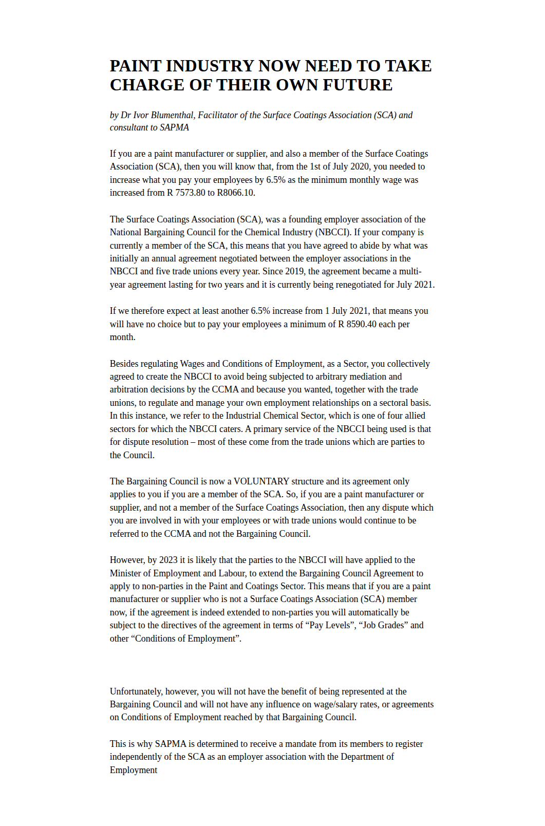PAINT INDUSTRY NOW NEED TO TAKE CHARGE OF THEIR OWN FUTURE
by Dr Ivor Blumenthal, Facilitator of the Surface Coatings Association (SCA) and consultant to SAPMA
If you are a paint manufacturer or supplier, and also a member of the Surface Coatings Association (SCA), then you will know that, from the 1st of July 2020, you needed to increase what you pay your employees by 6.5% as the minimum monthly wage was increased from R 7573.80 to R8066.10.
The Surface Coatings Association (SCA), was a founding employer association of the National Bargaining Council for the Chemical Industry (NBCCI). If your company is currently a member of the SCA, this means that you have agreed to abide by what was initially an annual agreement negotiated between the employer associations in the NBCCI and five trade unions every year. Since 2019, the agreement became a multi-year agreement lasting for two years and it is currently being renegotiated for July 2021.
If we therefore expect at least another 6.5% increase from 1 July 2021, that means you will have no choice but to pay your employees a minimum of R 8590.40 each per month.
Besides regulating Wages and Conditions of Employment, as a Sector, you collectively agreed to create the NBCCI to avoid being subjected to arbitrary mediation and arbitration decisions by the CCMA and because you wanted, together with the trade unions, to regulate and manage your own employment relationships on a sectoral basis. In this instance, we refer to the Industrial Chemical Sector, which is one of four allied sectors for which the NBCCI caters. A primary service of the NBCCI being used is that for dispute resolution – most of these come from the trade unions which are parties to the Council.
The Bargaining Council is now a VOLUNTARY structure and its agreement only applies to you if you are a member of the SCA. So, if you are a paint manufacturer or supplier, and not a member of the Surface Coatings Association, then any dispute which you are involved in with your employees or with trade unions would continue to be referred to the CCMA and not the Bargaining Council.
However, by 2023 it is likely that the parties to the NBCCI will have applied to the Minister of Employment and Labour, to extend the Bargaining Council Agreement to apply to non-parties in the Paint and Coatings Sector. This means that if you are a paint manufacturer or supplier who is not a Surface Coatings Association (SCA) member now, if the agreement is indeed extended to non-parties you will automatically be subject to the directives of the agreement in terms of “Pay Levels”, “Job Grades” and other “Conditions of Employment”.
Unfortunately, however, you will not have the benefit of being represented at the Bargaining Council and will not have any influence on wage/salary rates, or agreements on Conditions of Employment reached by that Bargaining Council.
This is why SAPMA is determined to receive a mandate from its members to register independently of the SCA as an employer association with the Department of Employment